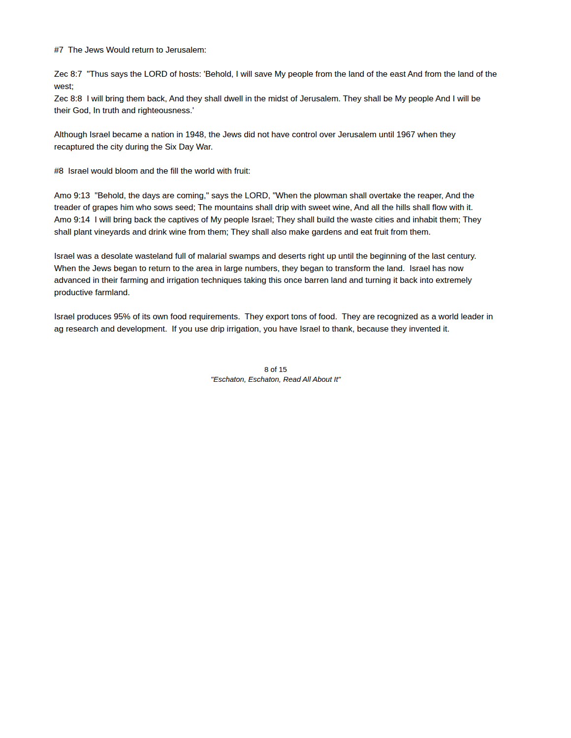#7 The Jews Would return to Jerusalem:
Zec 8:7 "Thus says the LORD of hosts: 'Behold, I will save My people from the land of the east And from the land of the west;
Zec 8:8 I will bring them back, And they shall dwell in the midst of Jerusalem. They shall be My people And I will be their God, In truth and righteousness.'
Although Israel became a nation in 1948, the Jews did not have control over Jerusalem until 1967 when they recaptured the city during the Six Day War.
#8 Israel would bloom and the fill the world with fruit:
Amo 9:13 "Behold, the days are coming," says the LORD, "When the plowman shall overtake the reaper, And the treader of grapes him who sows seed; The mountains shall drip with sweet wine, And all the hills shall flow with it.
Amo 9:14 I will bring back the captives of My people Israel; They shall build the waste cities and inhabit them; They shall plant vineyards and drink wine from them; They shall also make gardens and eat fruit from them.
Israel was a desolate wasteland full of malarial swamps and deserts right up until the beginning of the last century. When the Jews began to return to the area in large numbers, they began to transform the land. Israel has now advanced in their farming and irrigation techniques taking this once barren land and turning it back into extremely productive farmland.
Israel produces 95% of its own food requirements. They export tons of food. They are recognized as a world leader in ag research and development. If you use drip irrigation, you have Israel to thank, because they invented it.
8 of 15
"Eschaton, Eschaton, Read All About It"